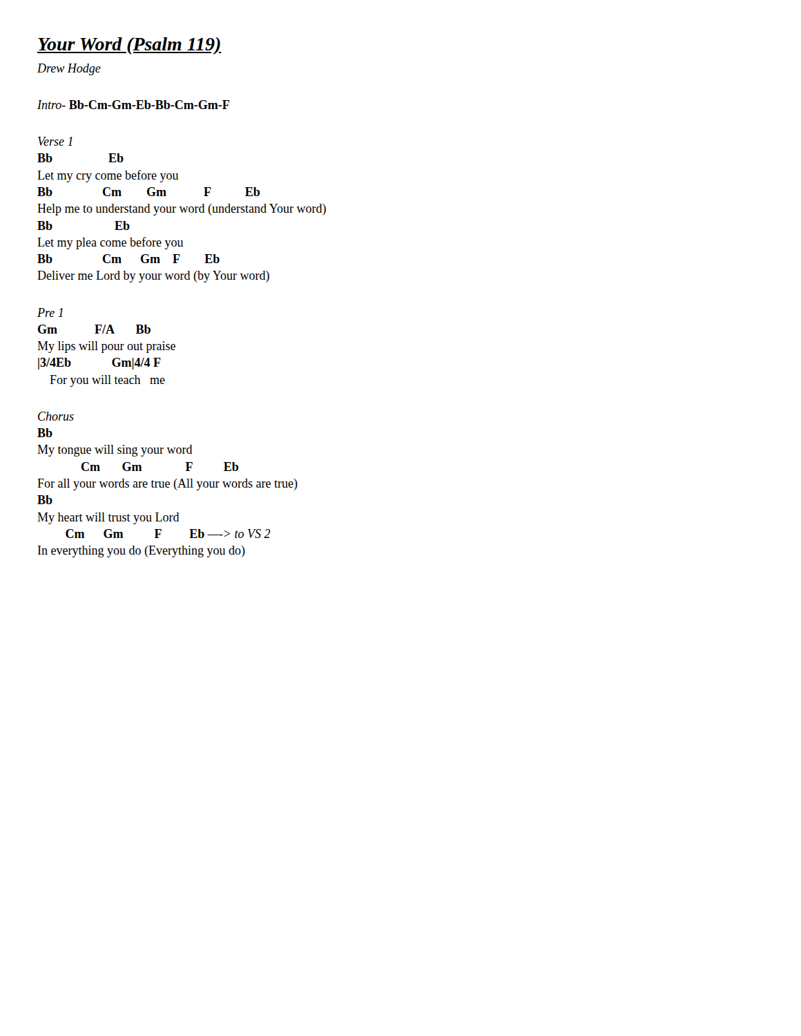Your Word (Psalm 119)
Drew Hodge
Intro- Bb-Cm-Gm-Eb-Bb-Cm-Gm-F
Verse 1
Bb                  Eb
Let my cry come before you
Bb                Cm        Gm            F           Eb
Help me to understand your word (understand Your word)
Bb                    Eb
Let my plea come before you
Bb                Cm      Gm    F        Eb
Deliver me Lord by your word (by Your word)
Pre 1
Gm            F/A       Bb
My lips will pour out praise
|3/4Eb             Gm|4/4 F
    For you will teach   me
Chorus
Bb
My tongue will sing your word
              Cm       Gm              F          Eb
For all your words are true (All your words are true)
Bb
My heart will trust you Lord
         Cm      Gm          F         Eb —-> to VS 2
In everything you do (Everything you do)